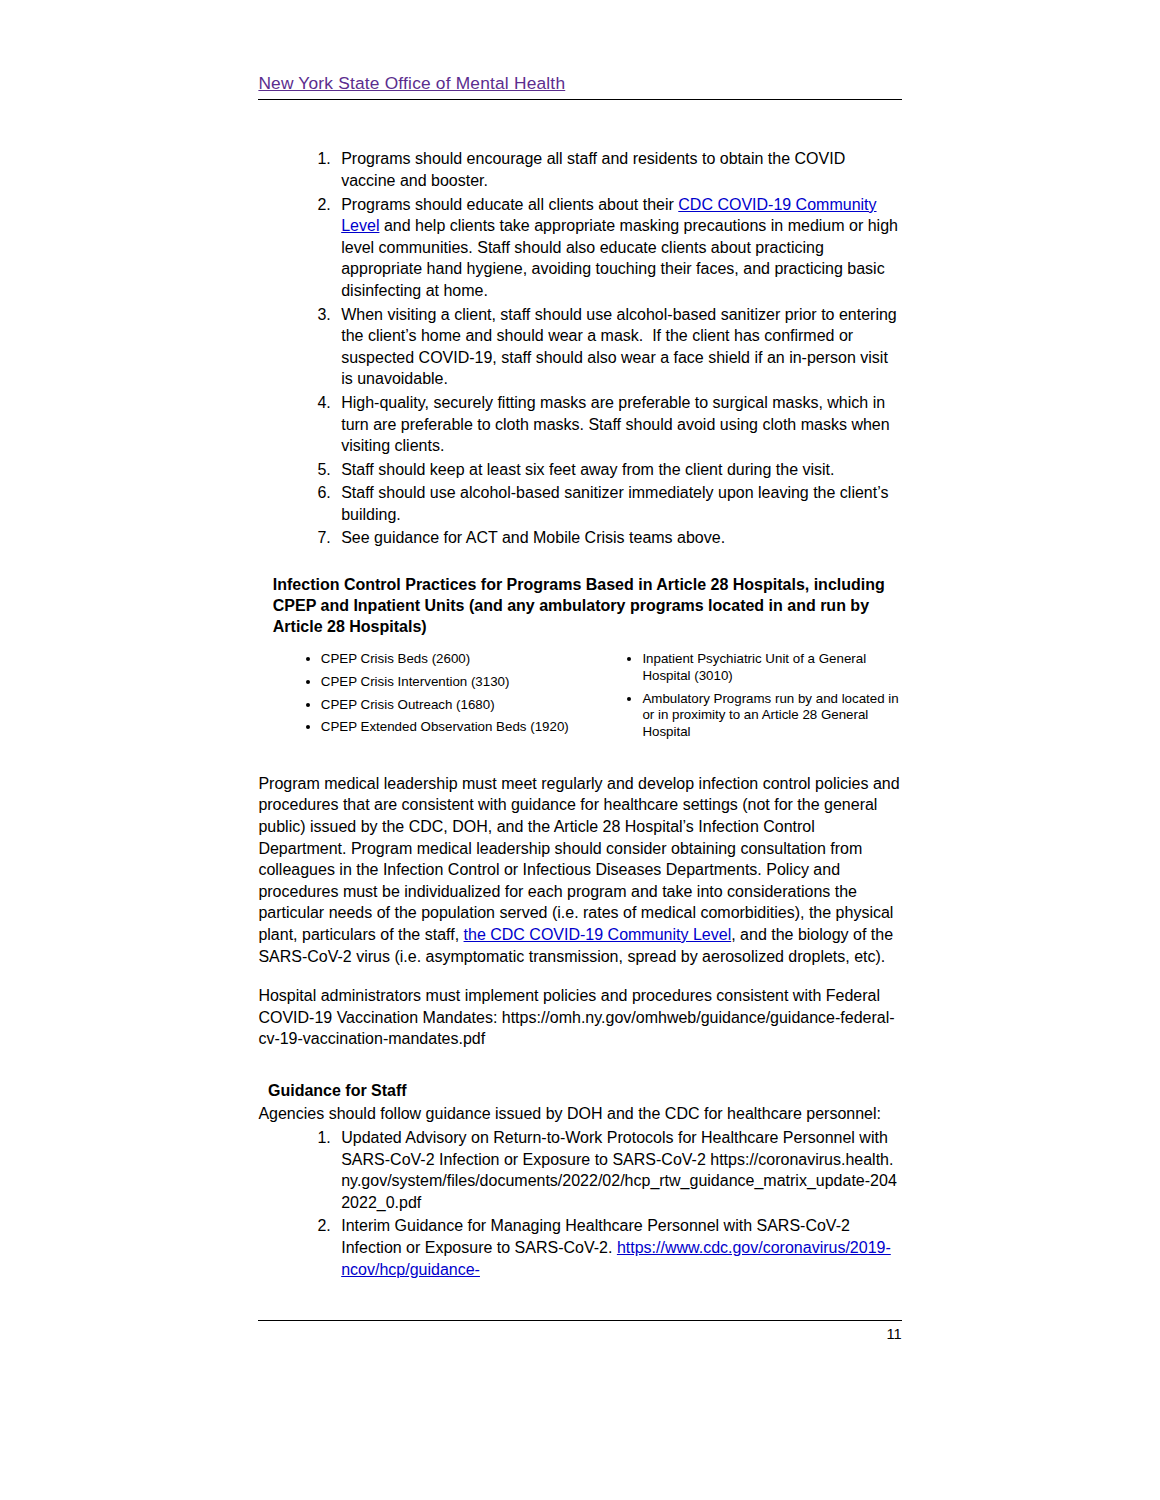New York State Office of Mental Health
Programs should encourage all staff and residents to obtain the COVID vaccine and booster.
Programs should educate all clients about their CDC COVID-19 Community Level and help clients take appropriate masking precautions in medium or high level communities. Staff should also educate clients about practicing appropriate hand hygiene, avoiding touching their faces, and practicing basic disinfecting at home.
When visiting a client, staff should use alcohol-based sanitizer prior to entering the client’s home and should wear a mask. If the client has confirmed or suspected COVID-19, staff should also wear a face shield if an in-person visit is unavoidable.
High-quality, securely fitting masks are preferable to surgical masks, which in turn are preferable to cloth masks. Staff should avoid using cloth masks when visiting clients.
Staff should keep at least six feet away from the client during the visit.
Staff should use alcohol-based sanitizer immediately upon leaving the client’s building.
See guidance for ACT and Mobile Crisis teams above.
Infection Control Practices for Programs Based in Article 28 Hospitals, including CPEP and Inpatient Units (and any ambulatory programs located in and run by Article 28 Hospitals)
CPEP Crisis Beds (2600)
CPEP Crisis Intervention (3130)
CPEP Crisis Outreach (1680)
CPEP Extended Observation Beds (1920)
Inpatient Psychiatric Unit of a General Hospital (3010)
Ambulatory Programs run by and located in or in proximity to an Article 28 General Hospital
Program medical leadership must meet regularly and develop infection control policies and procedures that are consistent with guidance for healthcare settings (not for the general public) issued by the CDC, DOH, and the Article 28 Hospital’s Infection Control Department. Program medical leadership should consider obtaining consultation from colleagues in the Infection Control or Infectious Diseases Departments. Policy and procedures must be individualized for each program and take into considerations the particular needs of the population served (i.e. rates of medical comorbidities), the physical plant, particulars of the staff, the CDC COVID-19 Community Level, and the biology of the SARS-CoV-2 virus (i.e. asymptomatic transmission, spread by aerosolized droplets, etc).
Hospital administrators must implement policies and procedures consistent with Federal COVID-19 Vaccination Mandates: https://omh.ny.gov/omhweb/guidance/guidance-federal-cv-19-vaccination-mandates.pdf
Guidance for Staff
Agencies should follow guidance issued by DOH and the CDC for healthcare personnel:
Updated Advisory on Return-to-Work Protocols for Healthcare Personnel with SARS-CoV-2 Infection or Exposure to SARS-CoV-2 https://coronavirus.health.ny.gov/system/files/documents/2022/02/hcp_rtw_guidance_matrix_update-2042022_0.pdf
Interim Guidance for Managing Healthcare Personnel with SARS-CoV-2 Infection or Exposure to SARS-CoV-2. https://www.cdc.gov/coronavirus/2019-ncov/hcp/guidance-
11